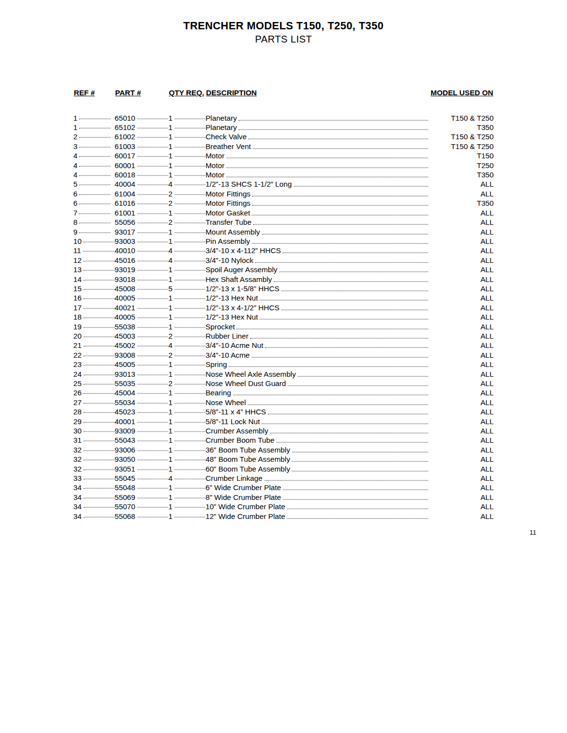TRENCHER MODELS T150, T250, T350
PARTS LIST
| REF # | PART # | QTY REQ. | DESCRIPTION | MODEL USED ON |
| --- | --- | --- | --- | --- |
| 1 | 65010 | 1 | Planetary | T150 & T250 |
| 1 | 65102 | 1 | Planetary | T350 |
| 2 | 61002 | 1 | Check Valve | T150 & T250 |
| 3 | 61003 | 1 | Breather Vent | T150 & T250 |
| 4 | 60017 | 1 | Motor | T150 |
| 4 | 60001 | 1 | Motor | T250 |
| 4 | 60018 | 1 | Motor | T350 |
| 5 | 40004 | 4 | 1/2”-13 SHCS 1-1/2” Long | ALL |
| 6 | 61004 | 2 | Motor Fittings | ALL |
| 6 | 61016 | 2 | Motor Fittings | T350 |
| 7 | 61001 | 1 | Motor Gasket | ALL |
| 8 | 55056 | 2 | Transfer Tube | ALL |
| 9 | 93017 | 1 | Mount Assembly | ALL |
| 10 | 93003 | 1 | Pin Assembly | ALL |
| 11 | 40010 | 4 | 3/4”-10 x 4-112” HHCS | ALL |
| 12 | 45016 | 4 | 3/4”-10 Nylock | ALL |
| 13 | 93019 | 1 | Spoil Auger Assembly | ALL |
| 14 | 93018 | 1 | Hex Shaft Assambly | ALL |
| 15 | 45008 | 5 | 1/2”-13 x 1-5/8” HHCS | ALL |
| 16 | 40005 | 1 | 1/2”-13 Hex Nut | ALL |
| 17 | 40021 | 1 | 1/2”-13 x 4-1/2” HHCS | ALL |
| 18 | 40005 | 1 | 1/2”-13 Hex Nut | ALL |
| 19 | 55038 | 1 | Sprocket | ALL |
| 20 | 45003 | 2 | Rubber Liner | ALL |
| 21 | 45002 | 4 | 3/4”-10 Acme Nut | ALL |
| 22 | 93008 | 2 | 3/4”-10 Acme | ALL |
| 23 | 45005 | 1 | Spring | ALL |
| 24 | 93013 | 1 | Nose Wheel Axle Assembly | ALL |
| 25 | 55035 | 2 | Nose Wheel Dust Guard | ALL |
| 26 | 45004 | 1 | Bearing | ALL |
| 27 | 55034 | 1 | Nose Wheel | ALL |
| 28 | 45023 | 1 | 5/8”-11 x 4” HHCS | ALL |
| 29 | 40001 | 1 | 5/8”-11 Lock Nut | ALL |
| 30 | 93009 | 1 | Crumber Assembly | ALL |
| 31 | 55043 | 1 | Crumber Boom Tube | ALL |
| 32 | 93006 | 1 | 36” Boom Tube Assembly | ALL |
| 32 | 93050 | 1 | 48” Boom Tube Assembly | ALL |
| 32 | 93051 | 1 | 60” Boom Tube Assembly | ALL |
| 33 | 55045 | 4 | Crumber Linkage | ALL |
| 34 | 55048 | 1 | 6” Wide Crumber Plate | ALL |
| 34 | 55069 | 1 | 8” Wide Crumber Plate | ALL |
| 34 | 55070 | 1 | 10” Wide Crumber Plate | ALL |
| 34 | 55068 | 1 | 12” Wide Crumber Plate | ALL |
11